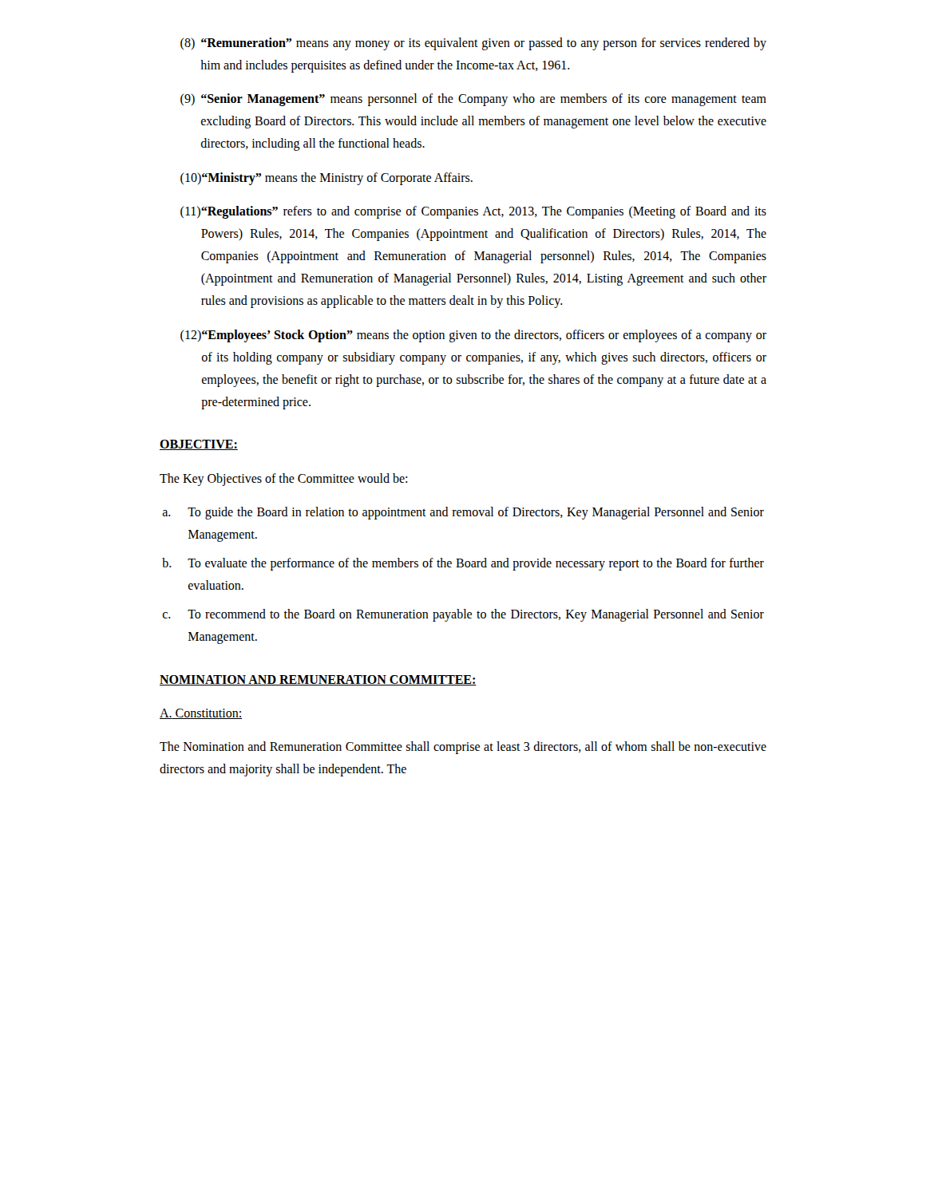(8) “Remuneration” means any money or its equivalent given or passed to any person for services rendered by him and includes perquisites as defined under the Income-tax Act, 1961.
(9) “Senior Management” means personnel of the Company who are members of its core management team excluding Board of Directors. This would include all members of management one level below the executive directors, including all the functional heads.
(10) “Ministry” means the Ministry of Corporate Affairs.
(11) “Regulations” refers to and comprise of Companies Act, 2013, The Companies (Meeting of Board and its Powers) Rules, 2014, The Companies (Appointment and Qualification of Directors) Rules, 2014, The Companies (Appointment and Remuneration of Managerial personnel) Rules, 2014, The Companies (Appointment and Remuneration of Managerial Personnel) Rules, 2014, Listing Agreement and such other rules and provisions as applicable to the matters dealt in by this Policy.
(12) “Employees’ Stock Option” means the option given to the directors, officers or employees of a company or of its holding company or subsidiary company or companies, if any, which gives such directors, officers or employees, the benefit or right to purchase, or to subscribe for, the shares of the company at a future date at a pre-determined price.
OBJECTIVE:
The Key Objectives of the Committee would be:
a. To guide the Board in relation to appointment and removal of Directors, Key Managerial Personnel and Senior Management.
b. To evaluate the performance of the members of the Board and provide necessary report to the Board for further evaluation.
c. To recommend to the Board on Remuneration payable to the Directors, Key Managerial Personnel and Senior Management.
NOMINATION AND REMUNERATION COMMITTEE:
A. Constitution:
The Nomination and Remuneration Committee shall comprise at least 3 directors, all of whom shall be non-executive directors and majority shall be independent. The